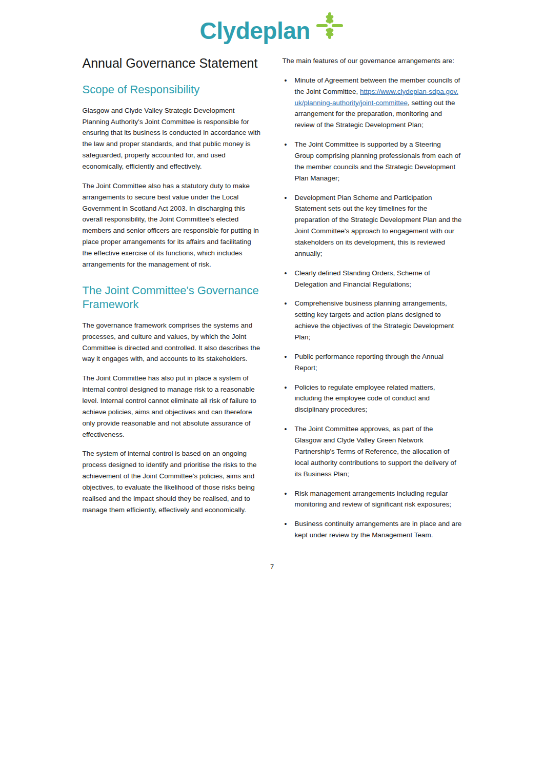Clydeplan
Annual Governance Statement
Scope of Responsibility
Glasgow and Clyde Valley Strategic Development Planning Authority's Joint Committee is responsible for ensuring that its business is conducted in accordance with the law and proper standards, and that public money is safeguarded, properly accounted for, and used economically, efficiently and effectively.
The Joint Committee also has a statutory duty to make arrangements to secure best value under the Local Government in Scotland Act 2003. In discharging this overall responsibility, the Joint Committee's elected members and senior officers are responsible for putting in place proper arrangements for its affairs and facilitating the effective exercise of its functions, which includes arrangements for the management of risk.
The Joint Committee's Governance Framework
The governance framework comprises the systems and processes, and culture and values, by which the Joint Committee is directed and controlled. It also describes the way it engages with, and accounts to its stakeholders.
The Joint Committee has also put in place a system of internal control designed to manage risk to a reasonable level. Internal control cannot eliminate all risk of failure to achieve policies, aims and objectives and can therefore only provide reasonable and not absolute assurance of effectiveness.
The system of internal control is based on an ongoing process designed to identify and prioritise the risks to the achievement of the Joint Committee's policies, aims and objectives, to evaluate the likelihood of those risks being realised and the impact should they be realised, and to manage them efficiently, effectively and economically.
The main features of our governance arrangements are:
Minute of Agreement between the member councils of the Joint Committee, https://www.clydeplan-sdpa.gov.uk/planning-authority/joint-committee, setting out the arrangement for the preparation, monitoring and review of the Strategic Development Plan;
The Joint Committee is supported by a Steering Group comprising planning professionals from each of the member councils and the Strategic Development Plan Manager;
Development Plan Scheme and Participation Statement sets out the key timelines for the preparation of the Strategic Development Plan and the Joint Committee's approach to engagement with our stakeholders on its development, this is reviewed annually;
Clearly defined Standing Orders, Scheme of Delegation and Financial Regulations;
Comprehensive business planning arrangements, setting key targets and action plans designed to achieve the objectives of the Strategic Development Plan;
Public performance reporting through the Annual Report;
Policies to regulate employee related matters, including the employee code of conduct and disciplinary procedures;
The Joint Committee approves, as part of the Glasgow and Clyde Valley Green Network Partnership's Terms of Reference, the allocation of local authority contributions to support the delivery of its Business Plan;
Risk management arrangements including regular monitoring and review of significant risk exposures;
Business continuity arrangements are in place and are kept under review by the Management Team.
7